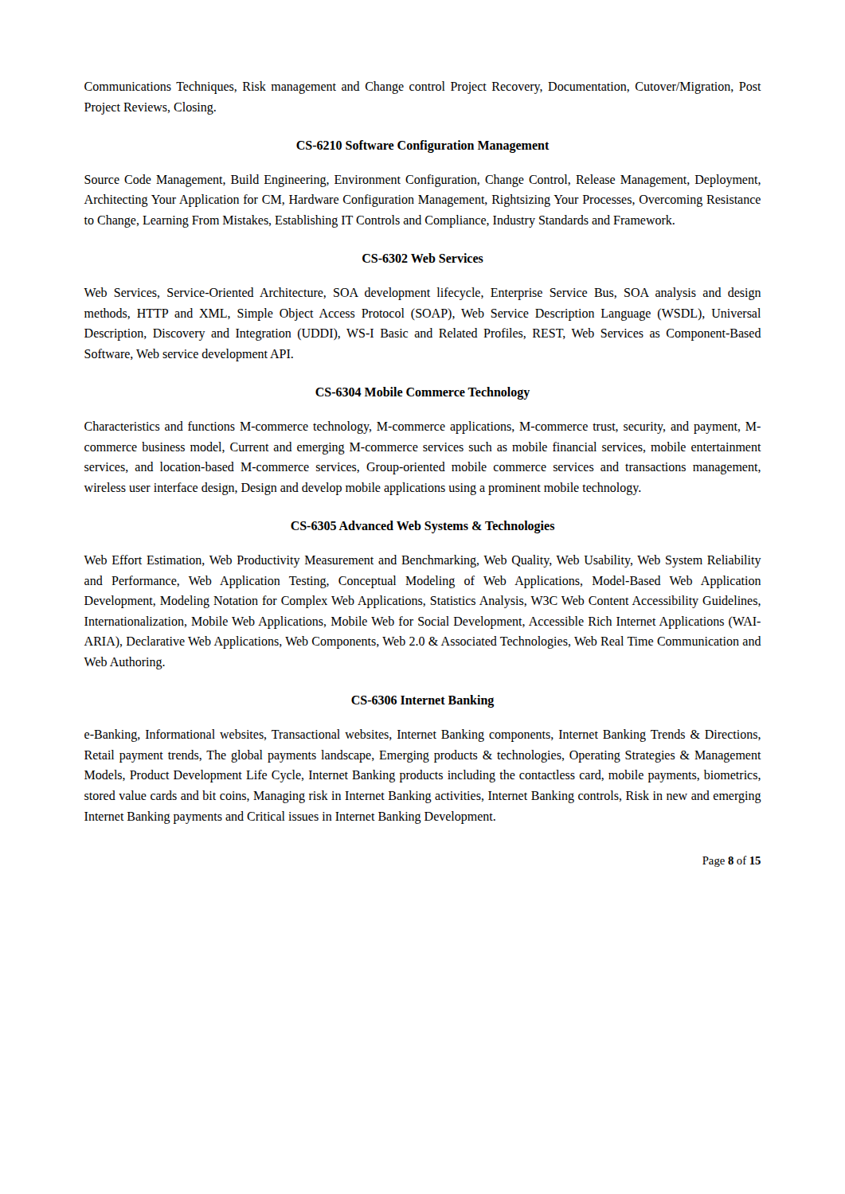Communications Techniques, Risk management and Change control Project Recovery, Documentation, Cutover/Migration, Post Project Reviews, Closing.
CS-6210 Software Configuration Management
Source Code Management, Build Engineering, Environment Configuration, Change Control, Release Management, Deployment, Architecting Your Application for CM, Hardware Configuration Management, Rightsizing Your Processes, Overcoming Resistance to Change, Learning From Mistakes, Establishing IT Controls and Compliance, Industry Standards and Framework.
CS-6302 Web Services
Web Services, Service-Oriented Architecture, SOA development lifecycle, Enterprise Service Bus, SOA analysis and design methods, HTTP and XML, Simple Object Access Protocol (SOAP), Web Service Description Language (WSDL), Universal Description, Discovery and Integration (UDDI), WS-I Basic and Related Profiles, REST, Web Services as Component-Based Software, Web service development API.
CS-6304 Mobile Commerce Technology
Characteristics and functions M-commerce technology, M-commerce applications, M-commerce trust, security, and payment, M-commerce business model, Current and emerging M-commerce services such as mobile financial services, mobile entertainment services, and location-based M-commerce services, Group-oriented mobile commerce services and transactions management, wireless user interface design, Design and develop mobile applications using a prominent mobile technology.
CS-6305 Advanced Web Systems & Technologies
Web Effort Estimation, Web Productivity Measurement and Benchmarking, Web Quality, Web Usability, Web System Reliability and Performance, Web Application Testing, Conceptual Modeling of Web Applications, Model-Based Web Application Development, Modeling Notation for Complex Web Applications, Statistics Analysis, W3C Web Content Accessibility Guidelines, Internationalization, Mobile Web Applications, Mobile Web for Social Development, Accessible Rich Internet Applications (WAI-ARIA), Declarative Web Applications, Web Components, Web 2.0 & Associated Technologies, Web Real Time Communication and Web Authoring.
CS-6306 Internet Banking
e-Banking, Informational websites, Transactional websites, Internet Banking components, Internet Banking Trends & Directions, Retail payment trends, The global payments landscape, Emerging products & technologies, Operating Strategies & Management Models, Product Development Life Cycle, Internet Banking products including the contactless card, mobile payments, biometrics, stored value cards and bit coins, Managing risk in Internet Banking activities, Internet Banking controls, Risk in new and emerging Internet Banking payments and Critical issues in Internet Banking Development.
Page 8 of 15